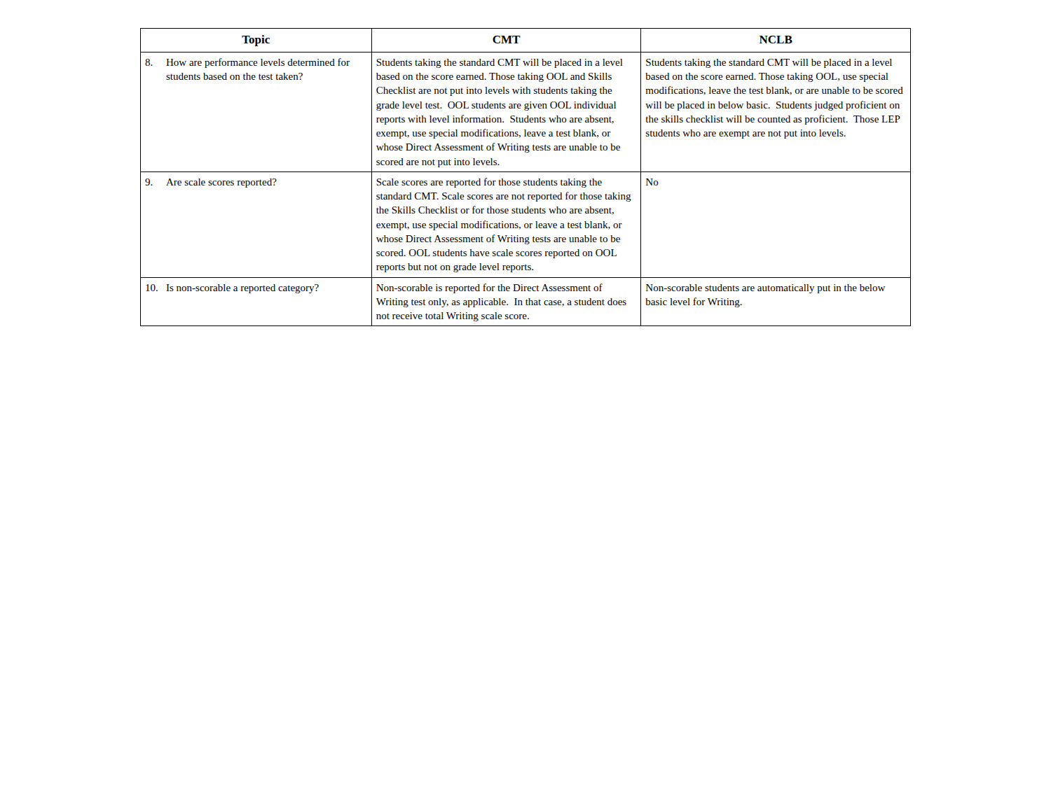| Topic | CMT | NCLB |
| --- | --- | --- |
| 8. How are performance levels determined for students based on the test taken? | Students taking the standard CMT will be placed in a level based on the score earned. Those taking OOL and Skills Checklist are not put into levels with students taking the grade level test. OOL students are given OOL individual reports with level information. Students who are absent, exempt, use special modifications, leave a test blank, or whose Direct Assessment of Writing tests are unable to be scored are not put into levels. | Students taking the standard CMT will be placed in a level based on the score earned. Those taking OOL, use special modifications, leave the test blank, or are unable to be scored will be placed in below basic. Students judged proficient on the skills checklist will be counted as proficient. Those LEP students who are exempt are not put into levels. |
| 9. Are scale scores reported? | Scale scores are reported for those students taking the standard CMT. Scale scores are not reported for those taking the Skills Checklist or for those students who are absent, exempt, use special modifications, or leave a test blank, or whose Direct Assessment of Writing tests are unable to be scored. OOL students have scale scores reported on OOL reports but not on grade level reports. | No |
| 10. Is non-scorable a reported category? | Non-scorable is reported for the Direct Assessment of Writing test only, as applicable. In that case, a student does not receive total Writing scale score. | Non-scorable students are automatically put in the below basic level for Writing. |